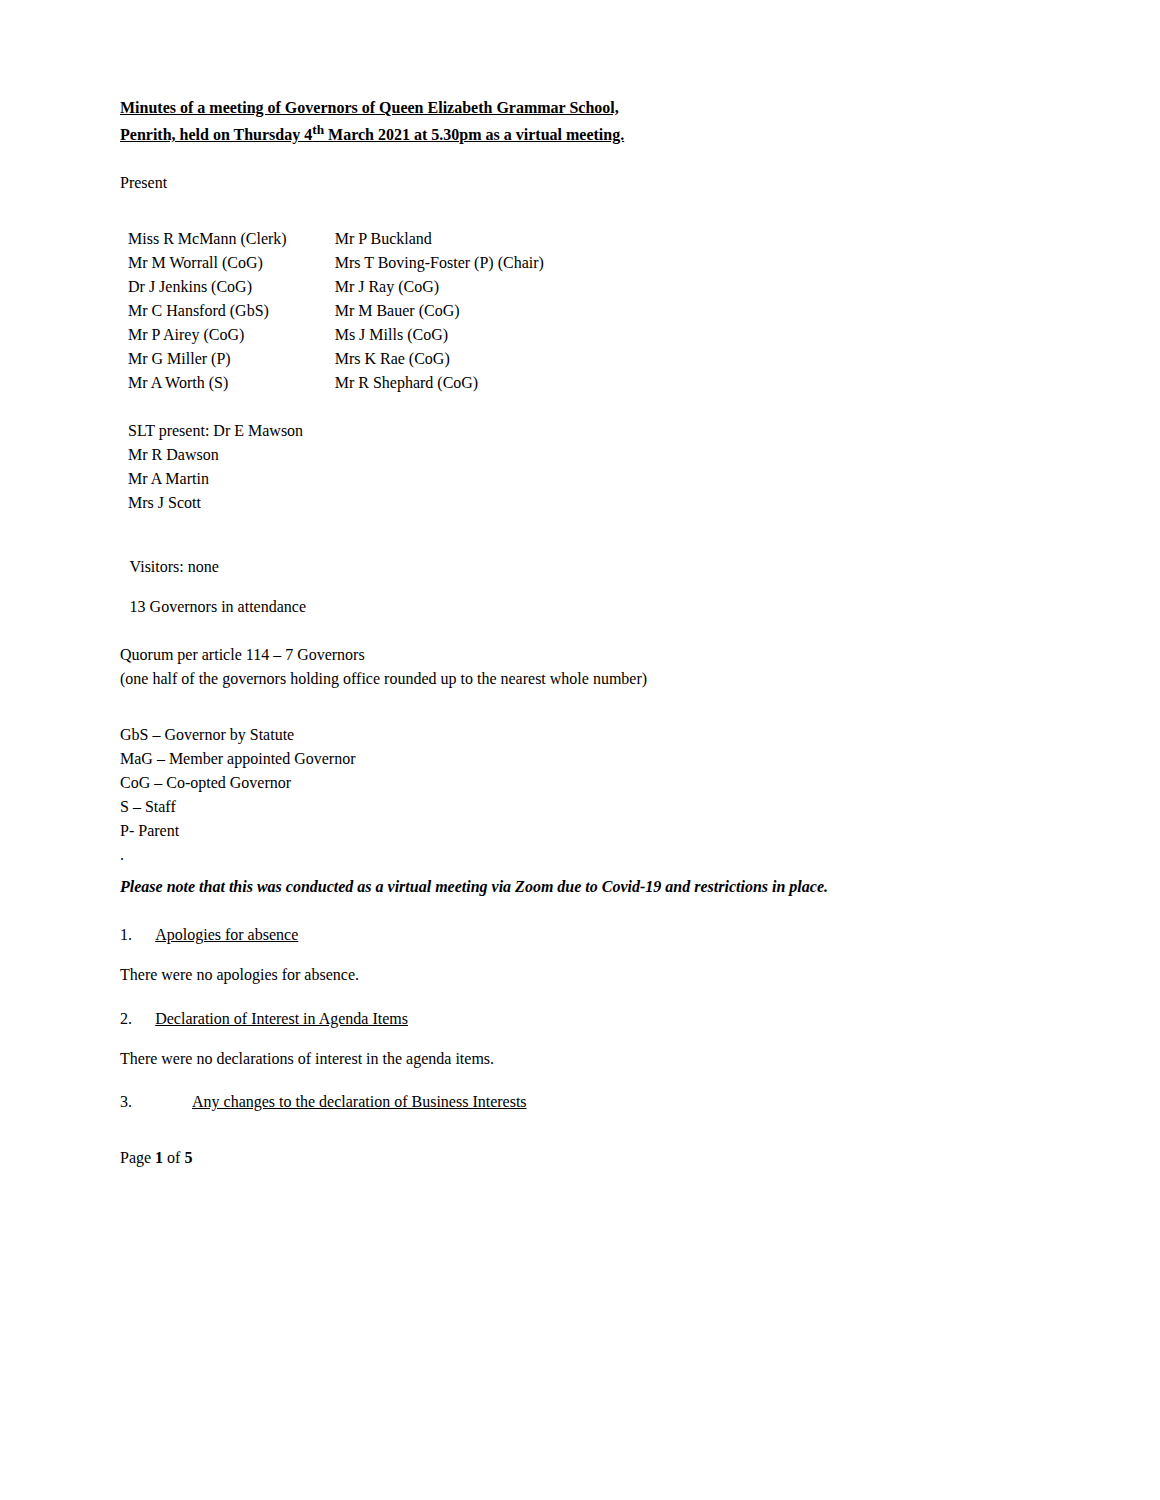Minutes of a meeting of Governors of Queen Elizabeth Grammar School,
Penrith, held on Thursday 4th March 2021 at 5.30pm as a virtual meeting.
Present
| Miss R McMann (Clerk) | Mr P Buckland |
| Mr M Worrall (CoG) | Mrs T Boving-Foster (P) (Chair) |
| Dr J Jenkins (CoG) | Mr J Ray (CoG) |
| Mr C Hansford (GbS) | Mr M Bauer (CoG) |
| Mr P Airey (CoG) | Ms J Mills (CoG) |
| Mr G Miller (P) | Mrs K Rae (CoG) |
| Mr A Worth (S) | Mr R Shephard (CoG) |
SLT present: Dr E Mawson
Mr R Dawson
Mr A Martin
Mrs J Scott
Visitors: none
13 Governors in attendance
Quorum per article 114 – 7 Governors
(one half of the governors holding office rounded up to the nearest whole number)
GbS – Governor by Statute
MaG – Member appointed Governor
CoG – Co-opted Governor
S – Staff
P- Parent
.
Please note that this was conducted as a virtual meeting via Zoom due to Covid-19 and restrictions in place.
1. Apologies for absence
There were no apologies for absence.
2. Declaration of Interest in Agenda Items
There were no declarations of interest in the agenda items.
3. Any changes to the declaration of Business Interests
Page 1 of 5